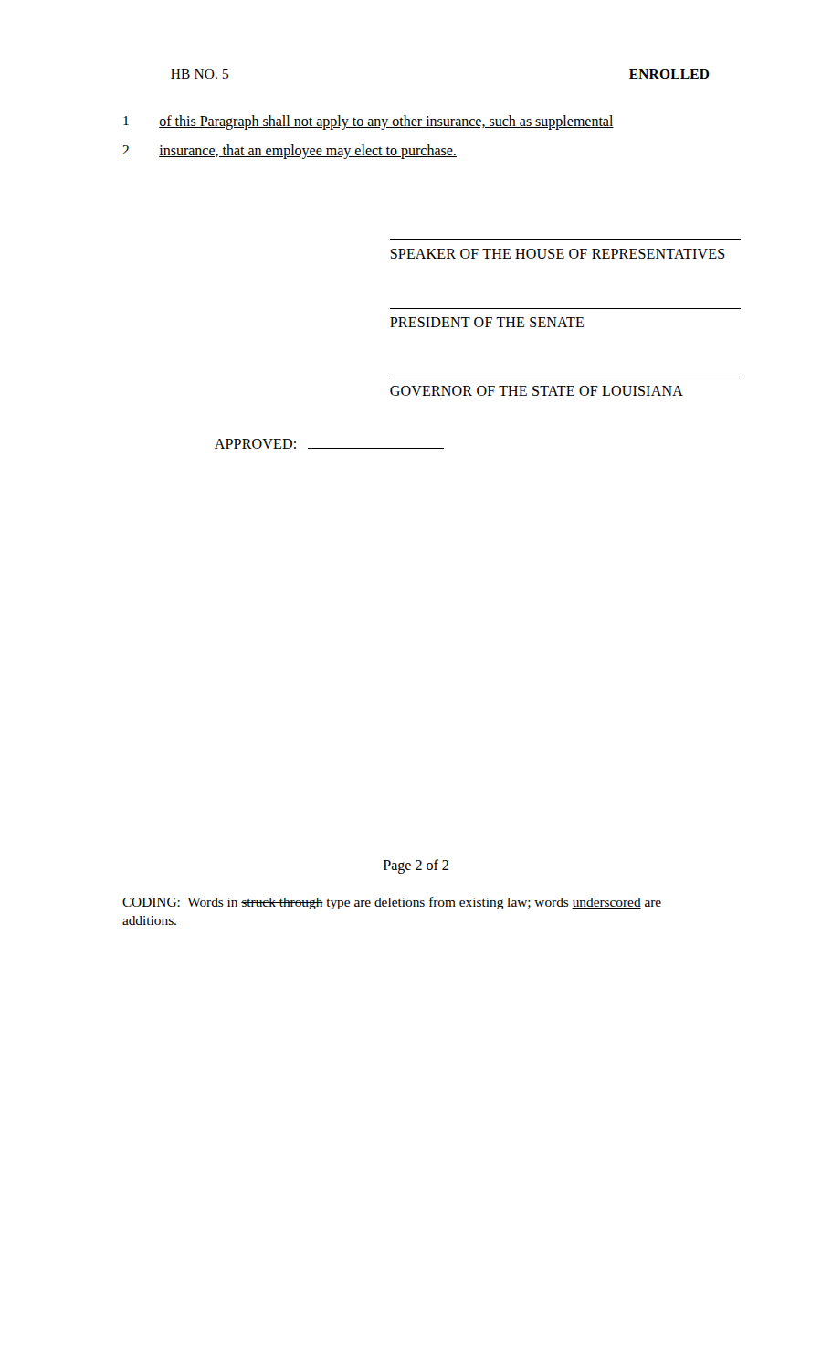HB NO. 5
ENROLLED
| 1 | of this Paragraph shall not apply to any other insurance, such as supplemental |
| 2 | insurance, that an employee may elect to purchase. |
SPEAKER OF THE HOUSE OF REPRESENTATIVES
PRESIDENT OF THE SENATE
GOVERNOR OF THE STATE OF LOUISIANA
APPROVED:
Page 2 of 2
CODING: Words in struck through type are deletions from existing law; words underscored are additions.